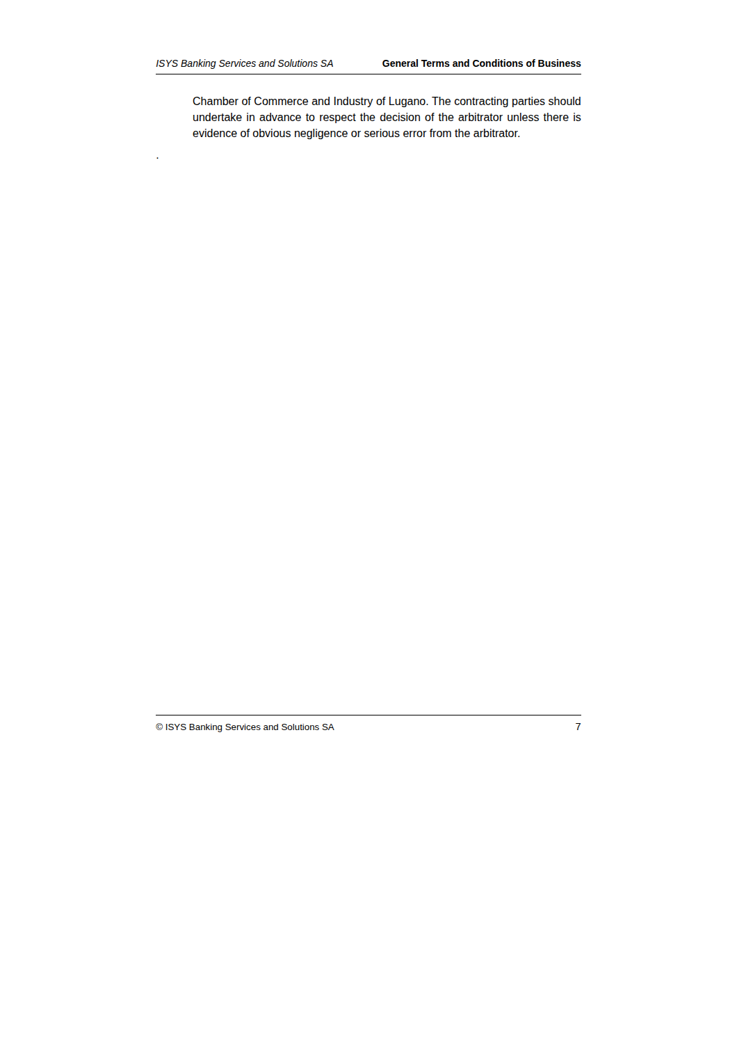ISYS Banking Services and Solutions SA General Terms and Conditions of Business
Chamber of Commerce and Industry of Lugano. The contracting parties should undertake in advance to respect the decision of the arbitrator unless there is evidence of obvious negligence or serious error from the arbitrator.
.
© ISYS Banking Services and Solutions SA 7